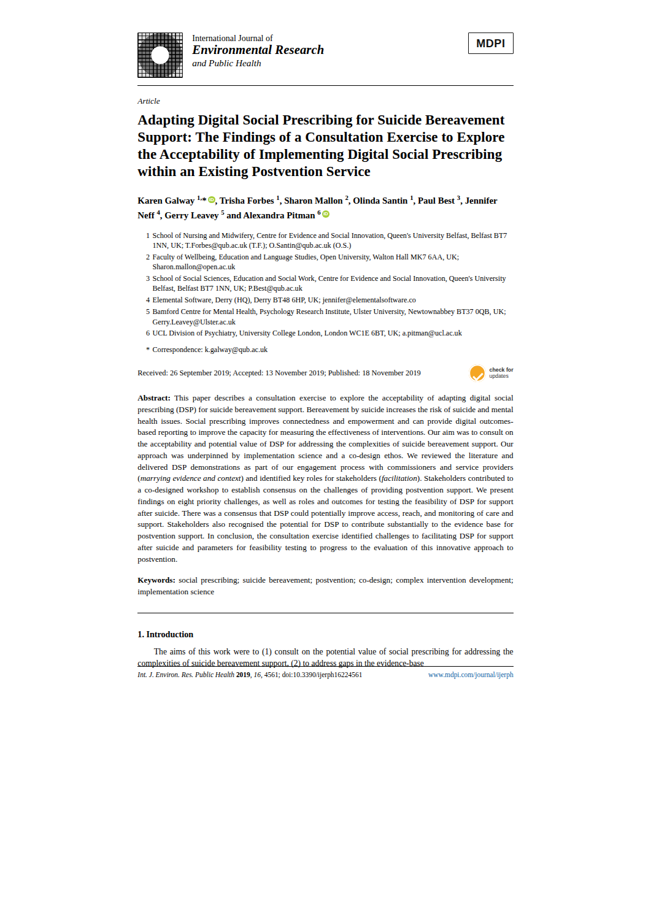International Journal of
Environmental Research
and Public Health
MDPI
Article
Adapting Digital Social Prescribing for Suicide Bereavement Support: The Findings of a Consultation Exercise to Explore the Acceptability of Implementing Digital Social Prescribing within an Existing Postvention Service
Karen Galway 1,* , Trisha Forbes 1, Sharon Mallon 2, Olinda Santin 1, Paul Best 3, Jennifer Neff 4, Gerry Leavey 5 and Alexandra Pitman 6
1 School of Nursing and Midwifery, Centre for Evidence and Social Innovation, Queen's University Belfast, Belfast BT7 1NN, UK; T.Forbes@qub.ac.uk (T.F.); O.Santin@qub.ac.uk (O.S.)
2 Faculty of Wellbeing, Education and Language Studies, Open University, Walton Hall MK7 6AA, UK; Sharon.mallon@open.ac.uk
3 School of Social Sciences, Education and Social Work, Centre for Evidence and Social Innovation, Queen's University Belfast, Belfast BT7 1NN, UK; P.Best@qub.ac.uk
4 Elemental Software, Derry (HQ), Derry BT48 6HP, UK; jennifer@elementalsoftware.co
5 Bamford Centre for Mental Health, Psychology Research Institute, Ulster University, Newtownabbey BT37 0QB, UK; Gerry.Leavey@Ulster.ac.uk
6 UCL Division of Psychiatry, University College London, London WC1E 6BT, UK; a.pitman@ucl.ac.uk
*Correspondence: k.galway@qub.ac.uk
Received: 26 September 2019; Accepted: 13 November 2019; Published: 18 November 2019
check forupdates
Abstract: This paper describes a consultation exercise to explore the acceptability of adapting digital social prescribing (DSP) for suicide bereavement support. Bereavement by suicide increases the risk of suicide and mental health issues. Social prescribing improves connectedness and empowerment and can provide digital outcomes-based reporting to improve the capacity for measuring the effectiveness of interventions. Our aim was to consult on the acceptability and potential value of DSP for addressing the complexities of suicide bereavement support. Our approach was underpinned by implementation science and a co-design ethos. We reviewed the literature and delivered DSP demonstrations as part of our engagement process with commissioners and service providers (marrying evidence and context) and identified key roles for stakeholders (facilitation). Stakeholders contributed to a co-designed workshop to establish consensus on the challenges of providing postvention support. We present findings on eight priority challenges, as well as roles and outcomes for testing the feasibility of DSP for support after suicide. There was a consensus that DSP could potentially improve access, reach, and monitoring of care and support. Stakeholders also recognised the potential for DSP to contribute substantially to the evidence base for postvention support. In conclusion, the consultation exercise identified challenges to facilitating DSP for support after suicide and parameters for feasibility testing to progress to the evaluation of this innovative approach to postvention.
Keywords: social prescribing; suicide bereavement; postvention; co-design; complex intervention development; implementation science
1. Introduction
The aims of this work were to (1) consult on the potential value of social prescribing for addressing the complexities of suicide bereavement support, (2) to address gaps in the evidence-base
Int. J. Environ. Res. Public Health 2019, 16, 4561; doi:10.3390/ijerph16224561
www.mdpi.com/journal/ijerph